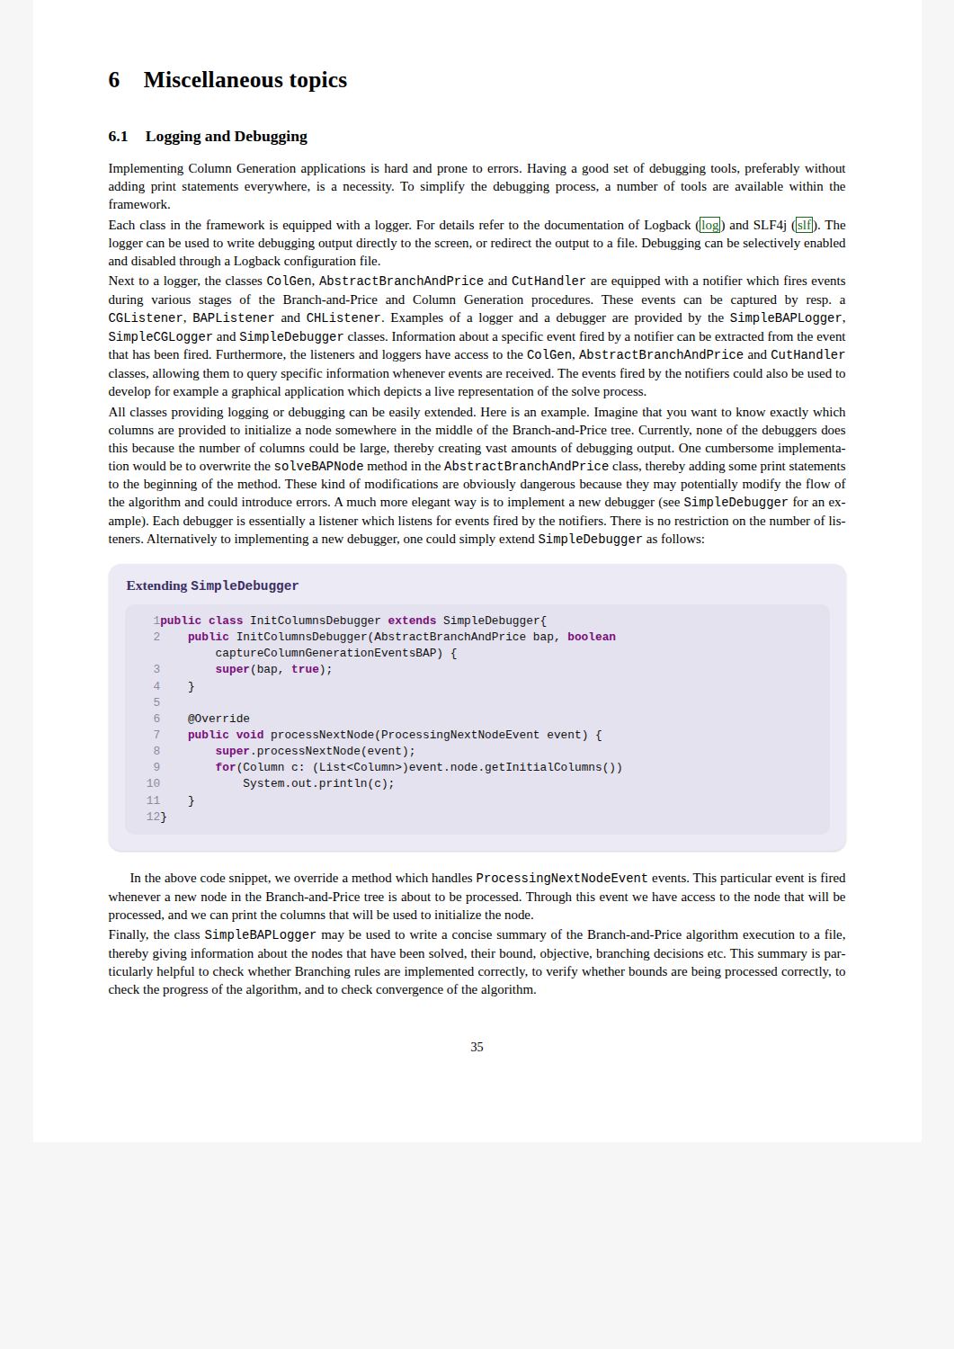6 Miscellaneous topics
6.1 Logging and Debugging
Implementing Column Generation applications is hard and prone to errors. Having a good set of debugging tools, preferably without adding print statements everywhere, is a necessity. To simplify the debugging process, a number of tools are available within the framework.
Each class in the framework is equipped with a logger. For details refer to the documentation of Logback (log) and SLF4j (slf). The logger can be used to write debugging output directly to the screen, or redirect the output to a file. Debugging can be selectively enabled and disabled through a Logback configuration file.
Next to a logger, the classes ColGen, AbstractBranchAndPrice and CutHandler are equipped with a notifier which fires events during various stages of the Branch-and-Price and Column Generation procedures. These events can be captured by resp. a CGListener, BAPListener and CHListener. Examples of a logger and a debugger are provided by the SimpleBAPLogger, SimpleCGLogger and SimpleDebugger classes. Information about a specific event fired by a notifier can be extracted from the event that has been fired. Furthermore, the listeners and loggers have access to the ColGen, AbstractBranchAndPrice and CutHandler classes, allowing them to query specific information whenever events are received. The events fired by the notifiers could also be used to develop for example a graphical application which depicts a live representation of the solve process.
All classes providing logging or debugging can be easily extended. Here is an example. Imagine that you want to know exactly which columns are provided to initialize a node somewhere in the middle of the Branch-and-Price tree. Currently, none of the debuggers does this because the number of columns could be large, thereby creating vast amounts of debugging output. One cumbersome implementation would be to overwrite the solveBAPNode method in the AbstractBranchAndPrice class, thereby adding some print statements to the beginning of the method. These kind of modifications are obviously dangerous because they may potentially modify the flow of the algorithm and could introduce errors. A much more elegant way is to implement a new debugger (see SimpleDebugger for an example). Each debugger is essentially a listener which listens for events fired by the notifiers. There is no restriction on the number of listeners. Alternatively to implementing a new debugger, one could simply extend SimpleDebugger as follows:
Extending SimpleDebugger
| 1 | public class InitColumnsDebugger extends SimpleDebugger{ |
| 2 | public InitColumnsDebugger(AbstractBranchAndPrice bap, boolean captureColumnGenerationEventsBAP) { |
| 3 | super (bap, true ); |
| 4 | } |
| 5 | |
| 6 | @Override |
| 7 | public void processNextNode(ProcessingNextNodeEvent event) { |
| 8 | super .processNextNode(event); |
| 9 | for (Column c: (List<Column>)event.node.getInitialColumns()) |
| 10 | System.out.println(c); |
| 11 | } |
| 12 | } |
In the above code snippet, we override a method which handles ProcessingNextNodeEvent events. This particular event is fired whenever a new node in the Branch-and-Price tree is about to be processed. Through this event we have access to the node that will be processed, and we can print the columns that will be used to initialize the node.
Finally, the class SimpleBAPLogger may be used to write a concise summary of the Branch-and-Price algorithm execution to a file, thereby giving information about the nodes that have been solved, their bound, objective, branching decisions etc. This summary is particularly helpful to check whether Branching rules are implemented correctly, to verify whether bounds are being processed correctly, to check the progress of the algorithm, and to check convergence of the algorithm.
35